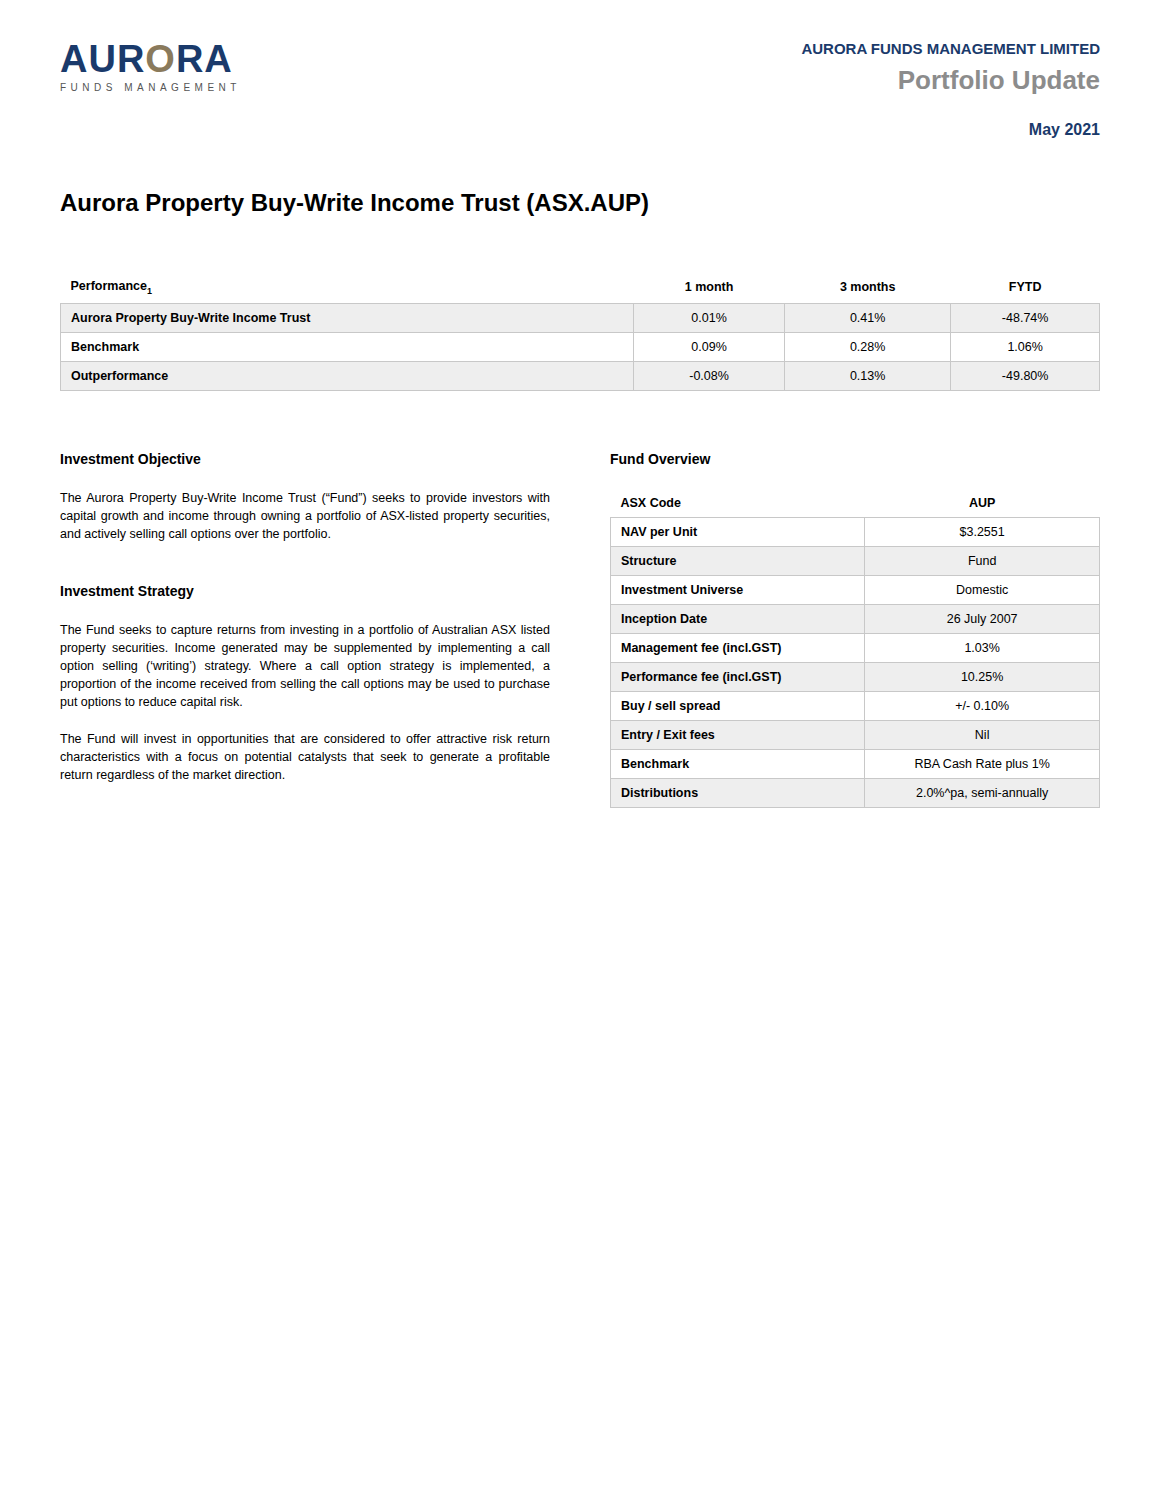AURORA
FUNDS MANAGEMENT
AURORA FUNDS MANAGEMENT LIMITED
Portfolio Update
May 2021
Aurora Property Buy-Write Income Trust (ASX.AUP)
| Performance 1 | 1 month | 3 months | FYTD |
| --- | --- | --- | --- |
| Aurora Property Buy-Write Income Trust | 0.01% | 0.41% | -48.74% |
| Benchmark | 0.09% | 0.28% | 1.06% |
| Outperformance | -0.08% | 0.13% | -49.80% |
Investment Objective
The Aurora Property Buy-Write Income Trust (“Fund”) seeks to provide investors with capital growth and income through owning a portfolio of ASX-listed property securities, and actively selling call options over the portfolio.
Investment Strategy
The Fund seeks to capture returns from investing in a portfolio of Australian ASX listed property securities. Income generated may be supplemented by implementing a call option selling (‘writing’) strategy. Where a call option strategy is implemented, a proportion of the income received from selling the call options may be used to purchase put options to reduce capital risk.
The Fund will invest in opportunities that are considered to offer attractive risk return characteristics with a focus on potential catalysts that seek to generate a profitable return regardless of the market direction.
Fund Overview
| ASX Code | AUP |
| NAV per Unit | $3.2551 |
| Structure | Fund |
| Investment Universe | Domestic |
| Inception Date | 26 July 2007 |
| Management fee (incl.GST) | 1.03% |
| Performance fee (incl.GST) | 10.25% |
| Buy / sell spread | +/- 0.10% |
| Entry / Exit fees | Nil |
| Benchmark | RBA Cash Rate plus 1% |
| Distributions | 2.0%^pa, semi-annually |